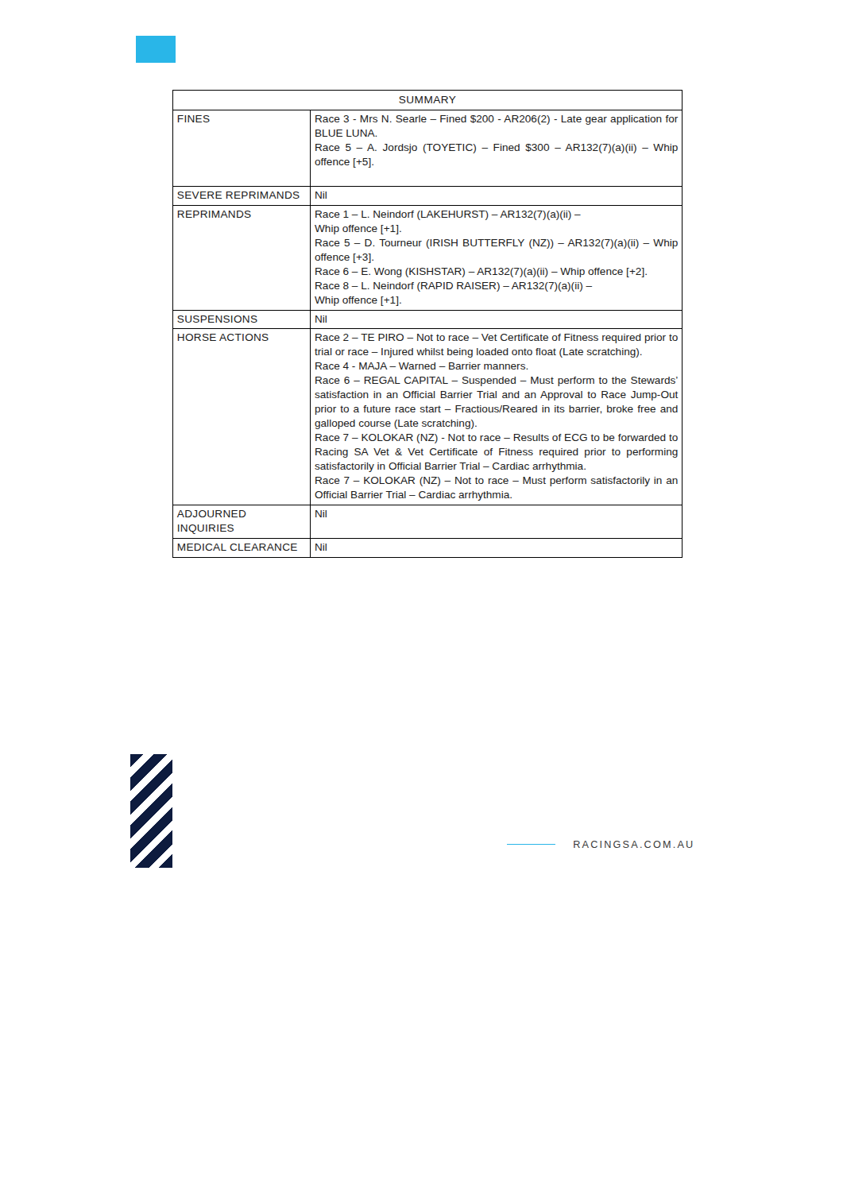| SUMMARY |
| --- |
| FINES | Race 3 - Mrs N. Searle – Fined $200 - AR206(2) - Late gear application for BLUE LUNA. Race 5 – A. Jordsjo (TOYETIC) – Fined $300 – AR132(7)(a)(ii) – Whip offence [+5]. |
| SEVERE REPRIMANDS | Nil |
| REPRIMANDS | Race 1 – L. Neindorf (LAKEHURST) – AR132(7)(a)(ii) – Whip offence [+1]. Race 5 – D. Tourneur (IRISH BUTTERFLY (NZ)) – AR132(7)(a)(ii) – Whip offence [+3]. Race 6 – E. Wong (KISHSTAR) – AR132(7)(a)(ii) – Whip offence [+2]. Race 8 – L. Neindorf (RAPID RAISER) – AR132(7)(a)(ii) – Whip offence [+1]. |
| SUSPENSIONS | Nil |
| HORSE ACTIONS | Race 2 – TE PIRO – Not to race – Vet Certificate of Fitness required prior to trial or race – Injured whilst being loaded onto float (Late scratching). Race 4 - MAJA – Warned – Barrier manners. Race 6 – REGAL CAPITAL – Suspended – Must perform to the Stewards’ satisfaction in an Official Barrier Trial and an Approval to Race Jump-Out prior to a future race start – Fractious/Reared in its barrier, broke free and galloped course (Late scratching). Race 7 – KOLOKAR (NZ) - Not to race – Results of ECG to be forwarded to Racing SA Vet & Vet Certificate of Fitness required prior to performing satisfactorily in Official Barrier Trial – Cardiac arrhythmia. Race 7 – KOLOKAR (NZ) – Not to race – Must perform satisfactorily in an Official Barrier Trial – Cardiac arrhythmia. |
| ADJOURNED INQUIRIES | Nil |
| MEDICAL CLEARANCE | Nil |
RACINGSA.COM.AU